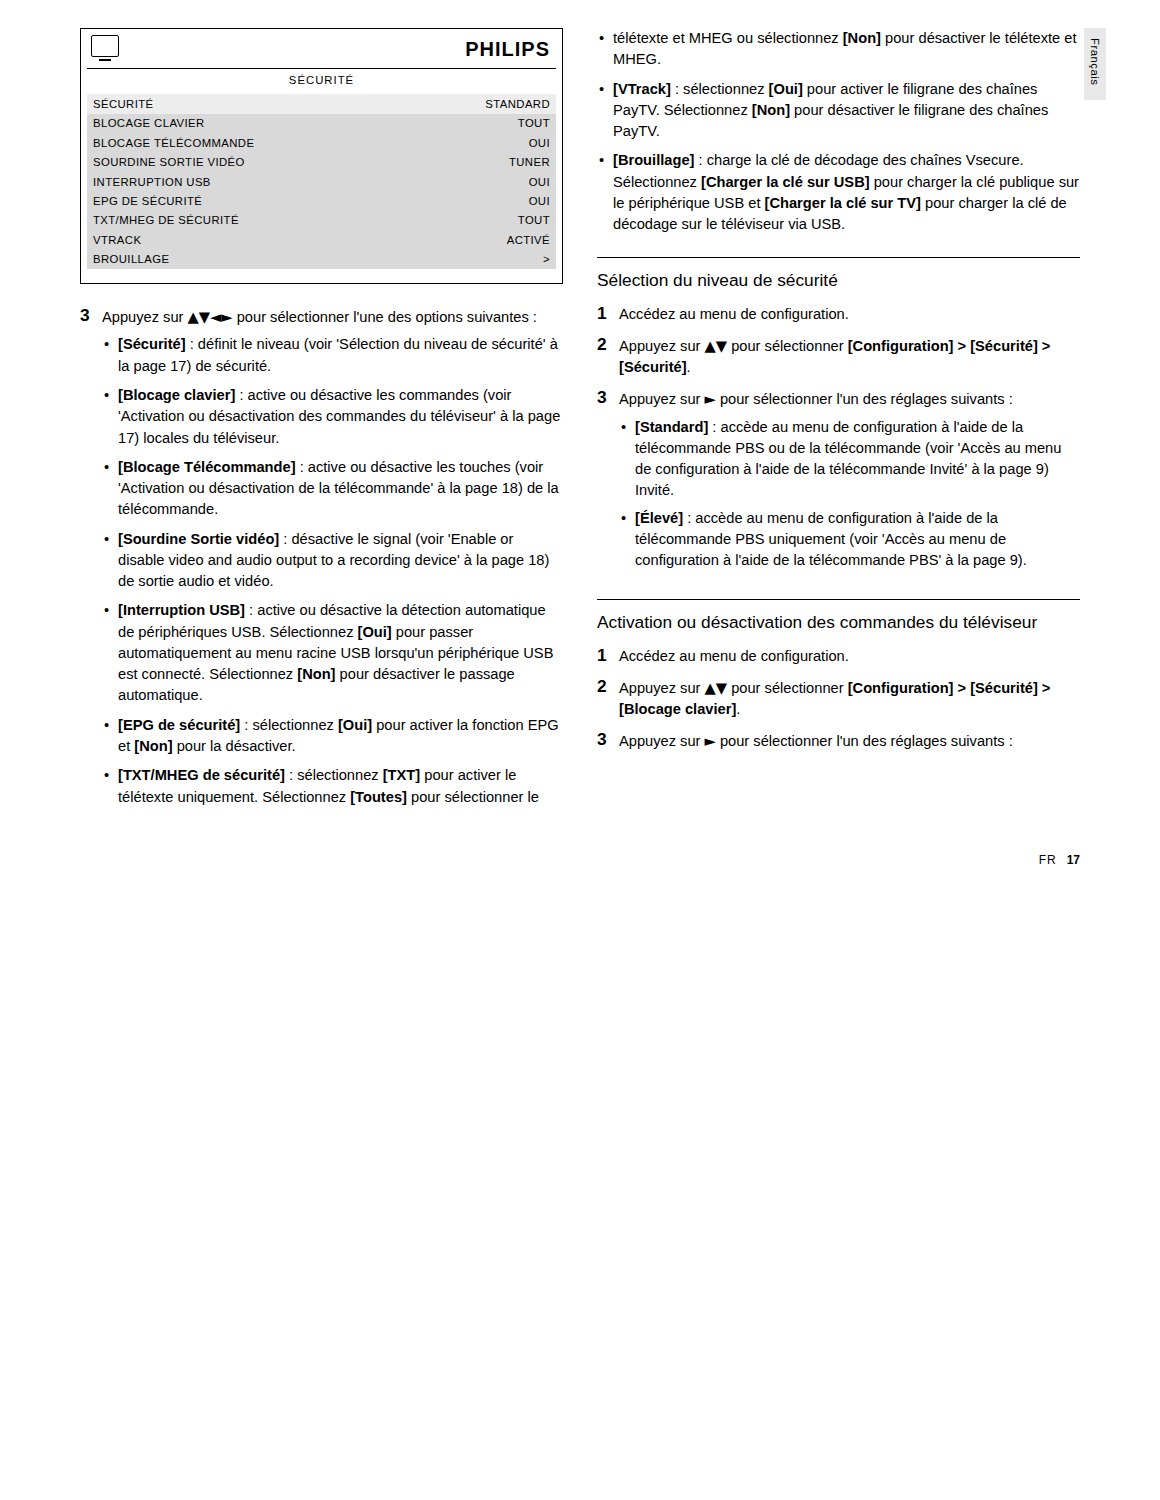Français
PHILIPS
SÉCURITÉ
| SÉCURITÉ | STANDARD |
| BLOCAGE CLAVIER | TOUT |
| BLOCAGE TÉLÉCOMMANDE | OUI |
| SOURDINE SORTIE VIDÉO | TUNER |
| INTERRUPTION USB | OUI |
| EPG DE SÉCURITÉ | OUI |
| TXT/MHEG DE SÉCURITÉ | TOUT |
| VTRACK | ACTIVÉ |
| BROUILLAGE | > |
3
Appuyez sur ▲▼◄► pour sélectionner l'une des options suivantes :
[Sécurité] : définit le niveau (voir 'Sélection du niveau de sécurité' à la page 17) de sécurité.
[Blocage clavier] : active ou désactive les commandes (voir 'Activation ou désactivation des commandes du téléviseur' à la page 17) locales du téléviseur.
[Blocage Télécommande] : active ou désactive les touches (voir 'Activation ou désactivation de la télécommande' à la page 18) de la télécommande.
[Sourdine Sortie vidéo] : désactive le signal (voir 'Enable or disable video and audio output to a recording device' à la page 18) de sortie audio et vidéo.
[Interruption USB] : active ou désactive la détection automatique de périphériques USB. Sélectionnez [Oui] pour passer automatiquement au menu racine USB lorsqu'un périphérique USB est connecté. Sélectionnez [Non] pour désactiver le passage automatique.
[EPG de sécurité] : sélectionnez [Oui] pour activer la fonction EPG et [Non] pour la désactiver.
[TXT/MHEG de sécurité] : sélectionnez [TXT] pour activer le télétexte uniquement. Sélectionnez [Toutes] pour sélectionner le
télétexte et MHEG ou sélectionnez [Non] pour désactiver le télétexte et MHEG.
[VTrack] : sélectionnez [Oui] pour activer le filigrane des chaînes PayTV. Sélectionnez [Non] pour désactiver le filigrane des chaînes PayTV.
[Brouillage] : charge la clé de décodage des chaînes Vsecure. Sélectionnez [Charger la clé sur USB] pour charger la clé publique sur le périphérique USB et [Charger la clé sur TV] pour charger la clé de décodage sur le téléviseur via USB.
Sélection du niveau de sécurité
1
Accédez au menu de configuration.
2
Appuyez sur ▲▼ pour sélectionner [Configuration] > [Sécurité] > [Sécurité].
3
Appuyez sur ► pour sélectionner l'un des réglages suivants :
[Standard] : accède au menu de configuration à l'aide de la télécommande PBS ou de la télécommande (voir 'Accès au menu de configuration à l'aide de la télécommande Invité' à la page 9) Invité.
[Élevé] : accède au menu de configuration à l'aide de la télécommande PBS uniquement (voir 'Accès au menu de configuration à l'aide de la télécommande PBS' à la page 9).
Activation ou désactivation des commandes du téléviseur
1
Accédez au menu de configuration.
2
Appuyez sur ▲▼ pour sélectionner [Configuration] > [Sécurité] > [Blocage clavier].
3
Appuyez sur ► pour sélectionner l'un des réglages suivants :
FR 17